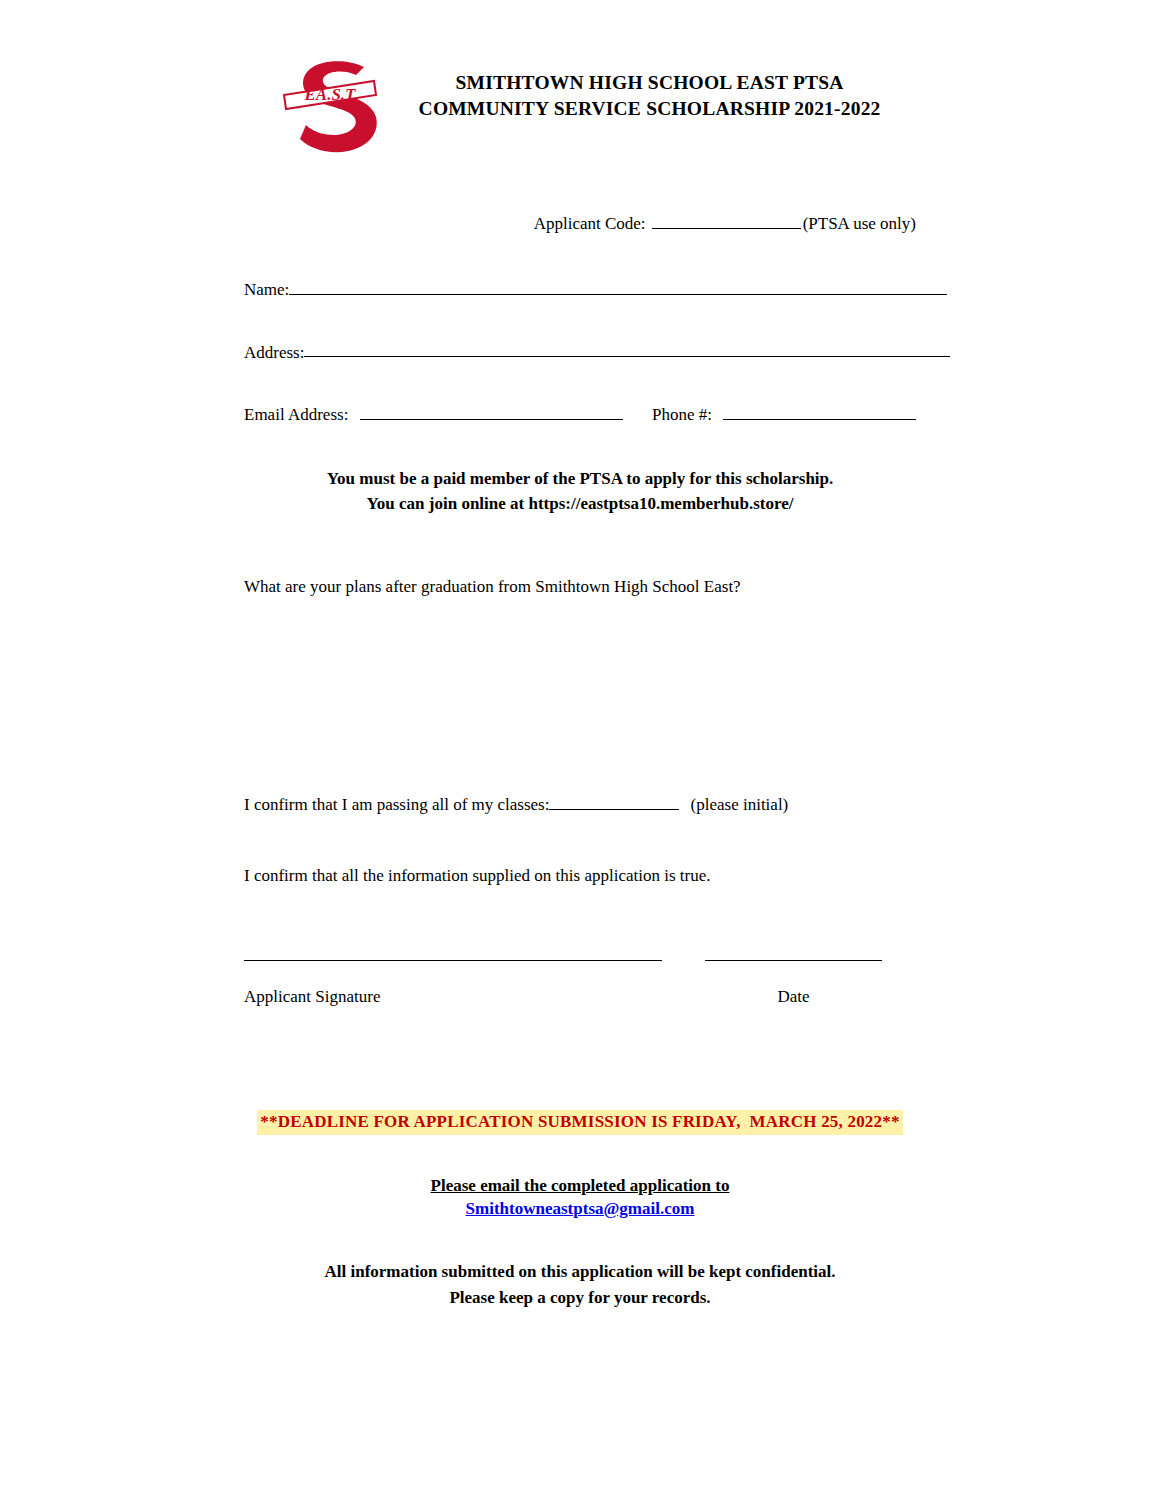EA.S.T
SMITHTOWN HIGH SCHOOL EAST PTSA
COMMUNITY SERVICE SCHOLARSHIP 2021-2022
Applicant Code: (PTSA use only)
Name:
Address:
Email Address: Phone #:
You must be a paid member of the PTSA to apply for this scholarship.
You can join online at https://eastptsa10.memberhub.store/
What are your plans after graduation from Smithtown High School East?
I confirm that I am passing all of my classes: (please initial)
I confirm that all the information supplied on this application is true.
Applicant Signature
Date
**DEADLINE FOR APPLICATION SUBMISSION IS FRIDAY, MARCH 25, 2022**
Please email the completed application to
Smithtowneastptsa@gmail.com
All information submitted on this application will be kept confidential.
Please keep a copy for your records.